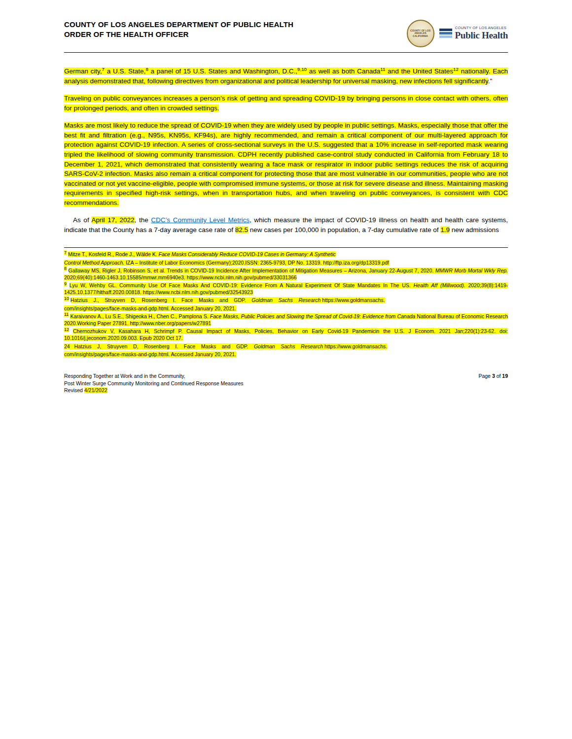COUNTY OF LOS ANGELES DEPARTMENT OF PUBLIC HEALTH
ORDER OF THE HEALTH OFFICER
COUNTY OF LOS ANGELES
CALIFORNIA
COUNTY OF LOS ANGELES
Public Health
German city,7 a U.S. State,8 a panel of 15 U.S. States and Washington, D.C.,9,10 as well as both Canada11 and the United States12 nationally. Each analysis demonstrated that, following directives from organizational and political leadership for universal masking, new infections fell significantly.”
Traveling on public conveyances increases a person’s risk of getting and spreading COVID-19 by bringing persons in close contact with others, often for prolonged periods, and often in crowded settings.
Masks are most likely to reduce the spread of COVID-19 when they are widely used by people in public settings. Masks, especially those that offer the best fit and filtration (e.g., N95s, KN95s, KF94s), are highly recommended, and remain a critical component of our multi-layered approach for protection against COVID-19 infection. A series of cross-sectional surveys in the U.S. suggested that a 10% increase in self-reported mask wearing tripled the likelihood of slowing community transmission. CDPH recently published case-control study conducted in California from February 18 to December 1, 2021, which demonstrated that consistently wearing a face mask or respirator in indoor public settings reduces the risk of acquiring SARS-CoV-2 infection. Masks also remain a critical component for protecting those that are most vulnerable in our communities, people who are not vaccinated or not yet vaccine-eligible, people with compromised immune systems, or those at risk for severe disease and illness. Maintaining masking requirements in specified high-risk settings, when in transportation hubs, and when traveling on public conveyances, is consistent with CDC recommendations.
As of April 17, 2022, the CDC’s Community Level Metrics, which measure the impact of COVID-19 illness on health and health care systems, indicate that the County has a 7-day average case rate of 82.5 new cases per 100,000 in population, a 7-day cumulative rate of 1.9 new admissions
7 Mitze T., Kosfeld R., Rode J., Wälde K. Face Masks Considerably Reduce COVID-19 Cases in Germany: A Synthetic
Control Method Approach. IZA – Institute of Labor Economics (Germany);2020.ISSN: 2365-9793, DP No. 13319. http://ftp.iza.org/dp13319.pdf
8 Gallaway MS, Rigler J, Robinson S, et al. Trends in COVID-19 Incidence After Implementation of Mitigation Measures – Arizona, January 22-August 7, 2020. MMWR Morb Mortal Wkly Rep. 2020;69(40):1460-1463.10.15585/mmwr.mm6940e3. https://www.ncbi.nlm.nih.gov/pubmed/33031366
9 Lyu W, Wehby GL. Community Use Of Face Masks And COVID-19: Evidence From A Natural Experiment Of State Mandates In The US. Health Aff (Millwood). 2020;39(8):1419-1425.10.1377/hlthaff.2020.00818. https://www.ncbi.nlm.nih.gov/pubmed/32543923
10 Hatzius J., Struyven D, Rosenberg I. Face Masks and GDP. Goldman Sachs Research https://www.goldmansachs.
com/insights/pages/face-masks-and-gdp.html. Accessed January 20, 2021.
11 Karaivanov A., Lu S.E., Shigeoka H., Chen C., Pamplona S. Face Masks, Public Policies and Slowing the Spread of Covid-19: Evidence from Canada National Bureau of Economic Research 2020.Working Paper 27891. http://www.nber.org/papers/w27891
12 Chernozhukov V, Kasahara H, Schrimpf P. Causal Impact of Masks, Policies, Behavior on Early Covid-19 Pandemicin the U.S. J Econom. 2021 Jan;220(1):23-62. doi: 10.1016/j.jeconom.2020.09.003. Epub 2020 Oct 17.
24 Hatzius J, Struyven D, Rosenberg I. Face Masks and GDP. Goldman Sachs Research https://www.goldmansachs.
com/insights/pages/face-masks-and-gdp.html. Accessed January 20, 2021.
Responding Together at Work and in the Community,
Post Winter Surge Community Monitoring and Continued Response Measures
Revised 4/21/2022
Page 3 of 19